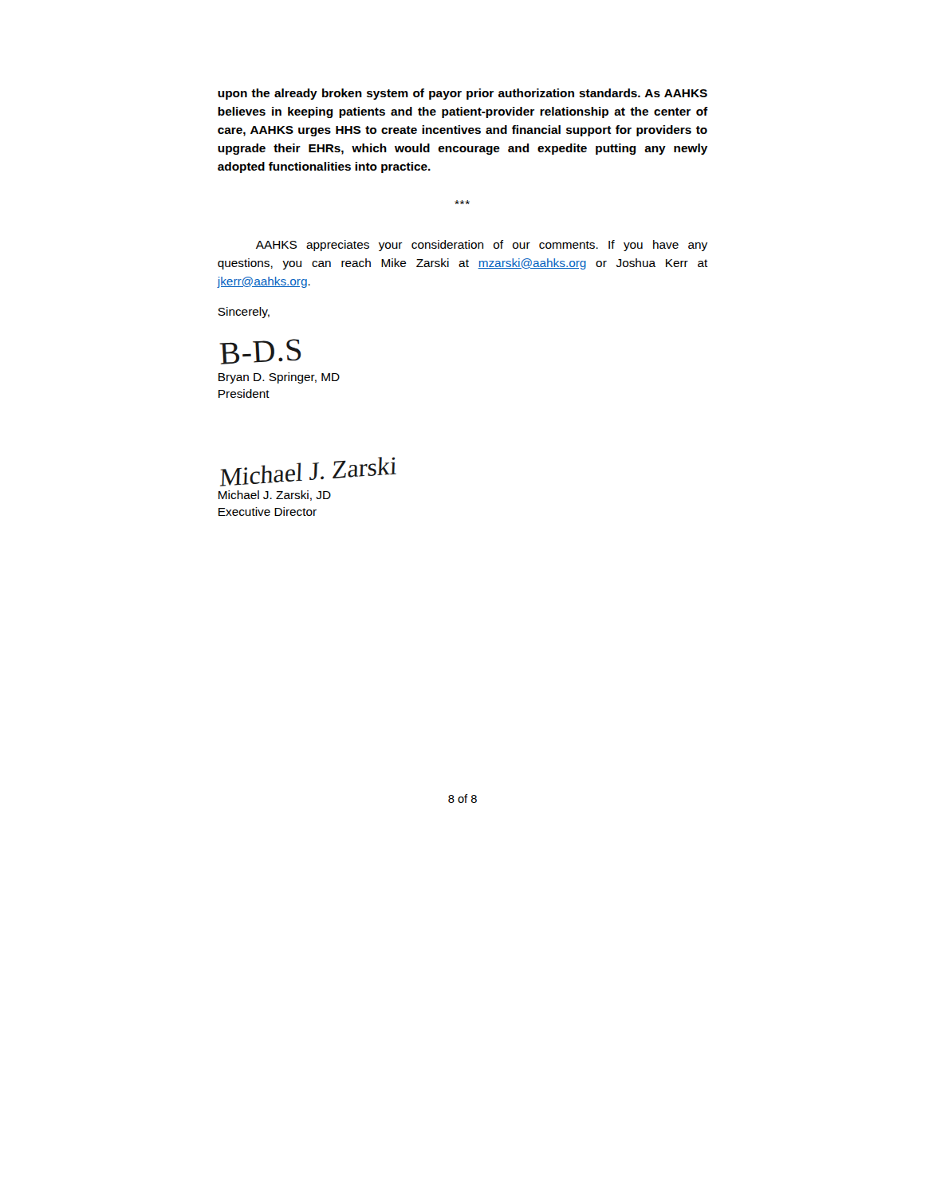upon the already broken system of payor prior authorization standards. As AAHKS believes in keeping patients and the patient-provider relationship at the center of care, AAHKS urges HHS to create incentives and financial support for providers to upgrade their EHRs, which would encourage and expedite putting any newly adopted functionalities into practice.
***
AAHKS appreciates your consideration of our comments. If you have any questions, you can reach Mike Zarski at mzarski@aahks.org or Joshua Kerr at jkerr@aahks.org.
Sincerely,
B‑D.S
Bryan D. Springer, MD
President
Michael J. Zarski
Michael J. Zarski, JD
Executive Director
8 of 8